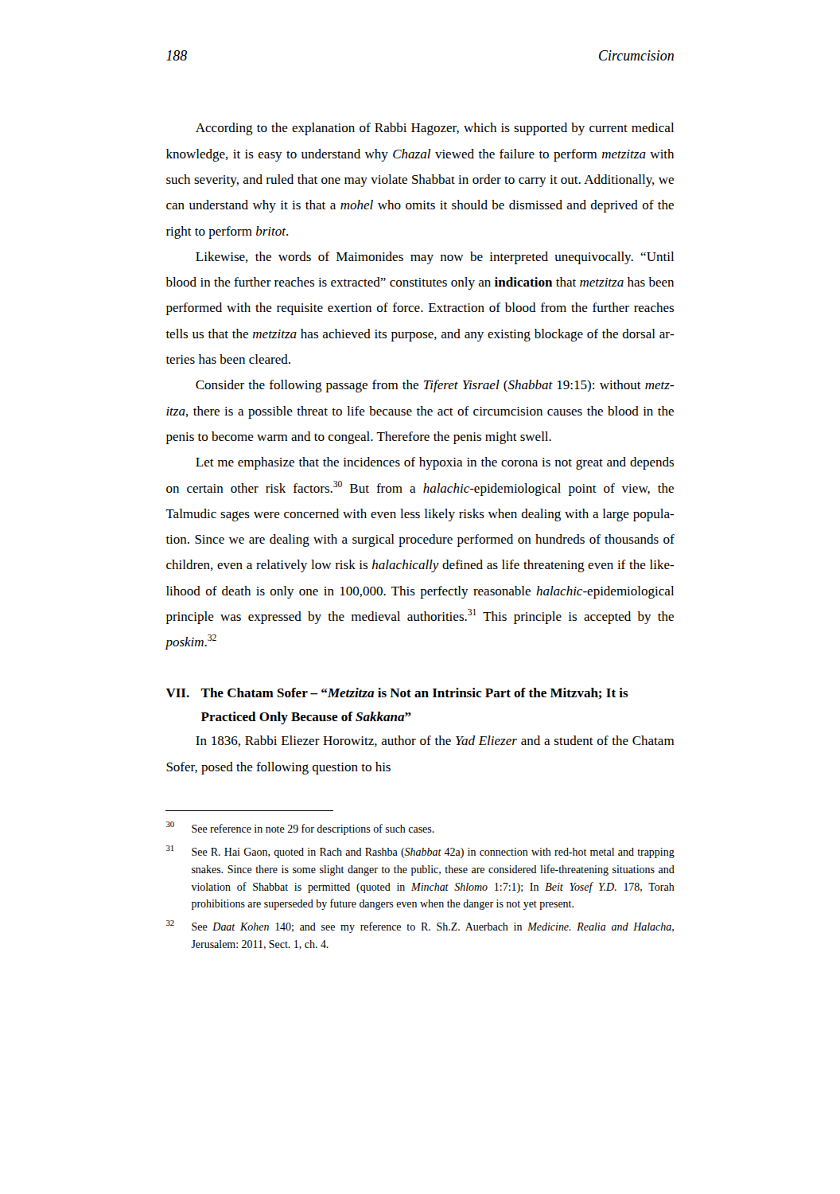188 Circumcision
According to the explanation of Rabbi Hagozer, which is supported by current medical knowledge, it is easy to understand why Chazal viewed the failure to perform metzitza with such severity, and ruled that one may violate Shabbat in order to carry it out. Additionally, we can understand why it is that a mohel who omits it should be dismissed and deprived of the right to perform britot.
Likewise, the words of Maimonides may now be interpreted unequivocally. “Until blood in the further reaches is extracted” constitutes only an indication that metzitza has been performed with the requisite exertion of force. Extraction of blood from the further reaches tells us that the metzitza has achieved its purpose, and any existing blockage of the dorsal arteries has been cleared.
Consider the following passage from the Tiferet Yisrael (Shabbat 19:15): without metzitza, there is a possible threat to life because the act of circumcision causes the blood in the penis to become warm and to congeal. Therefore the penis might swell.
Let me emphasize that the incidences of hypoxia in the corona is not great and depends on certain other risk factors.30 But from a halachic-epidemiological point of view, the Talmudic sages were concerned with even less likely risks when dealing with a large population. Since we are dealing with a surgical procedure performed on hundreds of thousands of children, even a relatively low risk is halachically defined as life threatening even if the likelihood of death is only one in 100,000. This perfectly reasonable halachic-epidemiological principle was expressed by the medieval authorities.31 This principle is accepted by the poskim.32
VII. The Chatam Sofer – “Metzitza is Not an Intrinsic Part of the Mitzvah; It is Practiced Only Because of Sakkana”
In 1836, Rabbi Eliezer Horowitz, author of the Yad Eliezer and a student of the Chatam Sofer, posed the following question to his
See reference in note 29 for descriptions of such cases.
See R. Hai Gaon, quoted in Rach and Rashba (Shabbat 42a) in connection with red-hot metal and trapping snakes. Since there is some slight danger to the public, these are considered life-threatening situations and violation of Shabbat is permitted (quoted in Minchat Shlomo 1:7:1); In Beit Yosef Y.D. 178, Torah prohibitions are superseded by future dangers even when the danger is not yet present.
See Daat Kohen 140; and see my reference to R. Sh.Z. Auerbach in Medicine. Realia and Halacha, Jerusalem: 2011, Sect. 1, ch. 4.